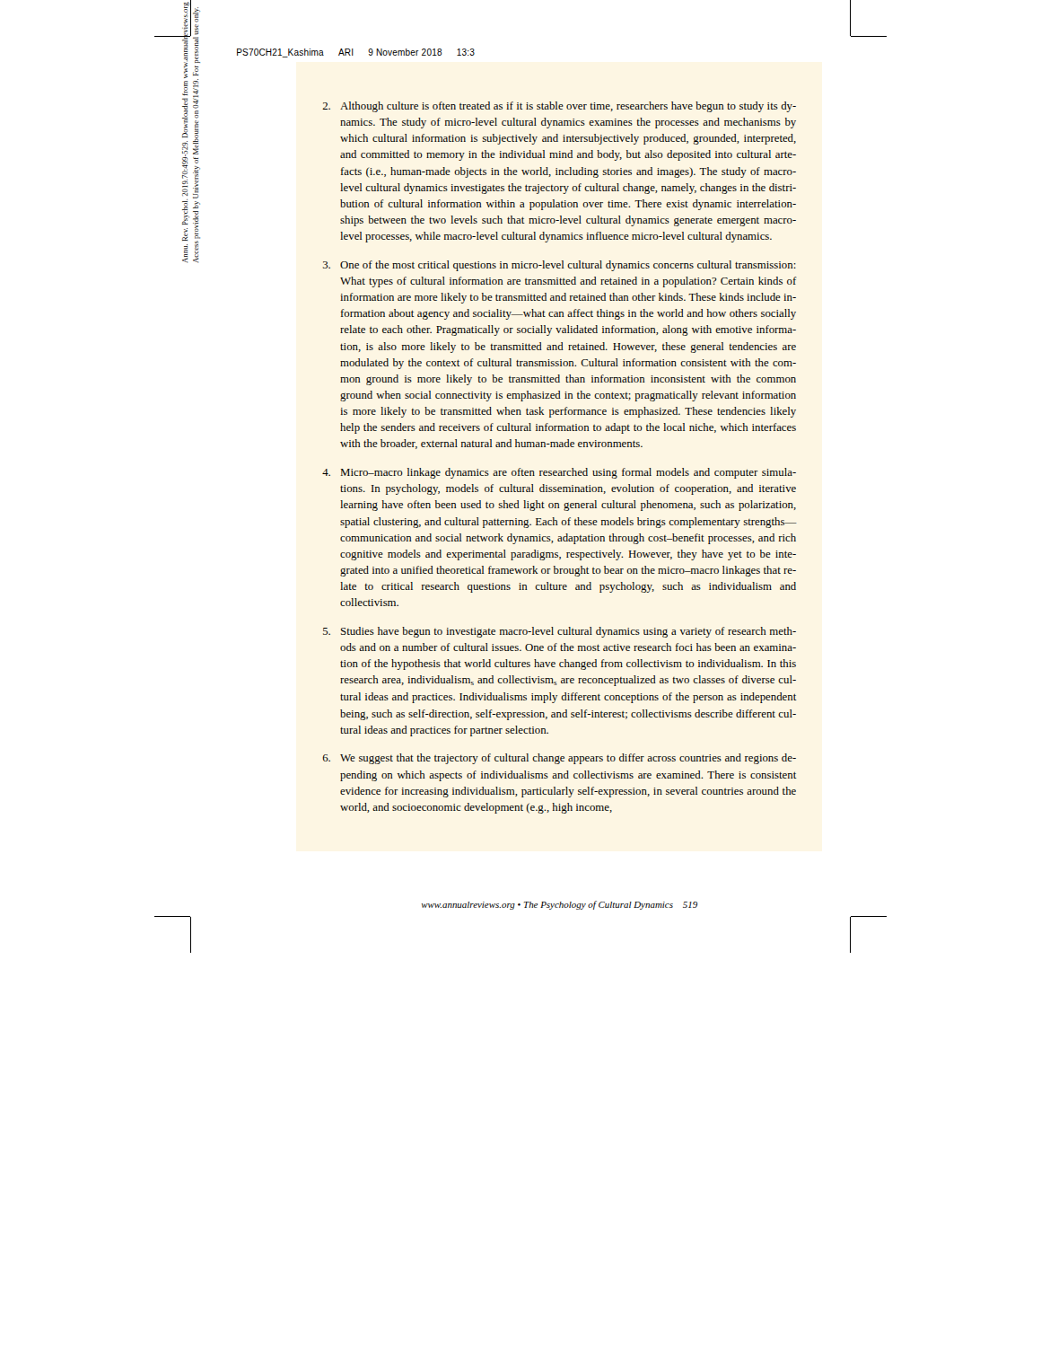PS70CH21_Kashima ARI 9 November 2018 13:3
Annu. Rev. Psychol. 2019.70:499-529. Downloaded from www.annualreviews.org
Access provided by University of Melbourne on 04/14/19. For personal use only.
2. Although culture is often treated as if it is stable over time, researchers have begun to study its dynamics. The study of micro-level cultural dynamics examines the processes and mechanisms by which cultural information is subjectively and intersubjectively produced, grounded, interpreted, and committed to memory in the individual mind and body, but also deposited into cultural artefacts (i.e., human-made objects in the world, including stories and images). The study of macro-level cultural dynamics investigates the trajectory of cultural change, namely, changes in the distribution of cultural information within a population over time. There exist dynamic interrelationships between the two levels such that micro-level cultural dynamics generate emergent macro-level processes, while macro-level cultural dynamics influence micro-level cultural dynamics.
3. One of the most critical questions in micro-level cultural dynamics concerns cultural transmission: What types of cultural information are transmitted and retained in a population? Certain kinds of information are more likely to be transmitted and retained than other kinds. These kinds include information about agency and sociality—what can affect things in the world and how others socially relate to each other. Pragmatically or socially validated information, along with emotive information, is also more likely to be transmitted and retained. However, these general tendencies are modulated by the context of cultural transmission. Cultural information consistent with the common ground is more likely to be transmitted than information inconsistent with the common ground when social connectivity is emphasized in the context; pragmatically relevant information is more likely to be transmitted when task performance is emphasized. These tendencies likely help the senders and receivers of cultural information to adapt to the local niche, which interfaces with the broader, external natural and human-made environments.
4. Micro–macro linkage dynamics are often researched using formal models and computer simulations. In psychology, models of cultural dissemination, evolution of cooperation, and iterative learning have often been used to shed light on general cultural phenomena, such as polarization, spatial clustering, and cultural patterning. Each of these models brings complementary strengths—communication and social network dynamics, adaptation through cost–benefit processes, and rich cognitive models and experimental paradigms, respectively. However, they have yet to be integrated into a unified theoretical framework or brought to bear on the micro–macro linkages that relate to critical research questions in culture and psychology, such as individualism and collectivism.
5. Studies have begun to investigate macro-level cultural dynamics using a variety of research methods and on a number of cultural issues. One of the most active research foci has been an examination of the hypothesis that world cultures have changed from collectivism to individualism. In this research area, individualisms and collectivisms are reconceptualized as two classes of diverse cultural ideas and practices. Individualisms imply different conceptions of the person as independent being, such as self-direction, self-expression, and self-interest; collectivisms describe different cultural ideas and practices for partner selection.
6. We suggest that the trajectory of cultural change appears to differ across countries and regions depending on which aspects of individualisms and collectivisms are examined. There is consistent evidence for increasing individualism, particularly self-expression, in several countries around the world, and socioeconomic development (e.g., high income,
www.annualreviews.org • The Psychology of Cultural Dynamics 519